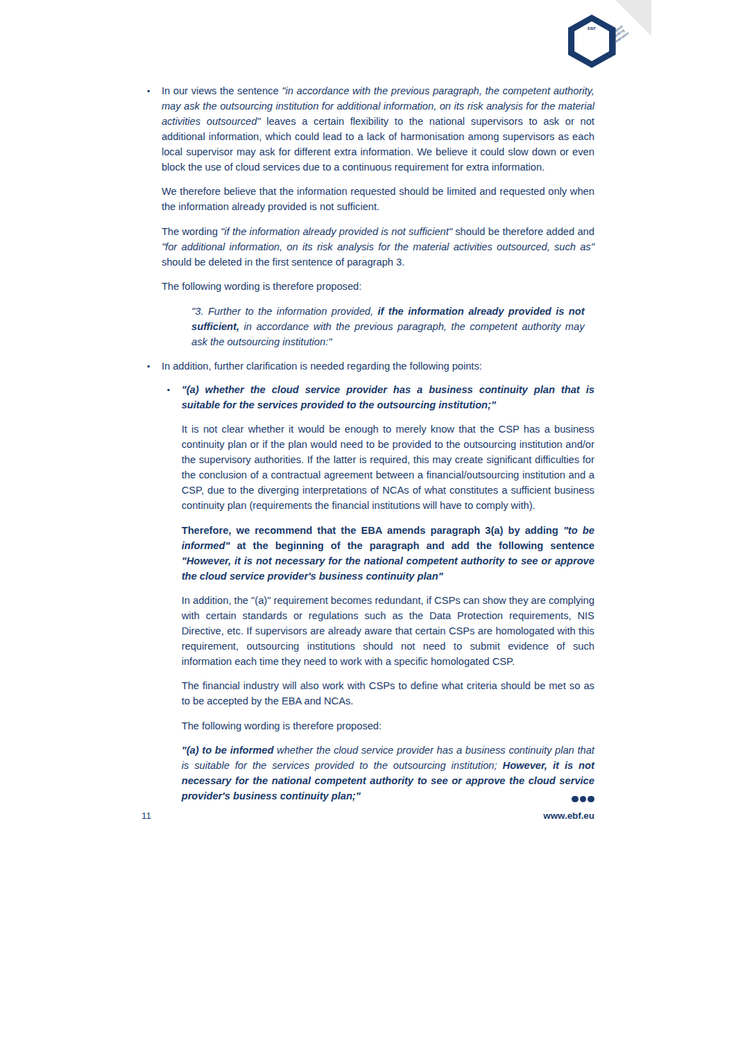EBF
European
Banking
Federation
In our views the sentence "in accordance with the previous paragraph, the competent authority, may ask the outsourcing institution for additional information, on its risk analysis for the material activities outsourced" leaves a certain flexibility to the national supervisors to ask or not additional information, which could lead to a lack of harmonisation among supervisors as each local supervisor may ask for different extra information. We believe it could slow down or even block the use of cloud services due to a continuous requirement for extra information.
We therefore believe that the information requested should be limited and requested only when the information already provided is not sufficient.
The wording "if the information already provided is not sufficient" should be therefore added and "for additional information, on its risk analysis for the material activities outsourced, such as" should be deleted in the first sentence of paragraph 3.
The following wording is therefore proposed:
"3. Further to the information provided, if the information already provided is not sufficient, in accordance with the previous paragraph, the competent authority may ask the outsourcing institution:"
In addition, further clarification is needed regarding the following points:
"(a) whether the cloud service provider has a business continuity plan that is suitable for the services provided to the outsourcing institution;"
It is not clear whether it would be enough to merely know that the CSP has a business continuity plan or if the plan would need to be provided to the outsourcing institution and/or the supervisory authorities. If the latter is required, this may create significant difficulties for the conclusion of a contractual agreement between a financial/outsourcing institution and a CSP, due to the diverging interpretations of NCAs of what constitutes a sufficient business continuity plan (requirements the financial institutions will have to comply with).
Therefore, we recommend that the EBA amends paragraph 3(a) by adding "to be informed" at the beginning of the paragraph and add the following sentence "However, it is not necessary for the national competent authority to see or approve the cloud service provider's business continuity plan"
In addition, the "(a)" requirement becomes redundant, if CSPs can show they are complying with certain standards or regulations such as the Data Protection requirements, NIS Directive, etc. If supervisors are already aware that certain CSPs are homologated with this requirement, outsourcing institutions should not need to submit evidence of such information each time they need to work with a specific homologated CSP.
The financial industry will also work with CSPs to define what criteria should be met so as to be accepted by the EBA and NCAs.
The following wording is therefore proposed:
"(a) to be informed whether the cloud service provider has a business continuity plan that is suitable for the services provided to the outsourcing institution; However, it is not necessary for the national competent authority to see or approve the cloud service provider's business continuity plan;"
11
www.ebf.eu